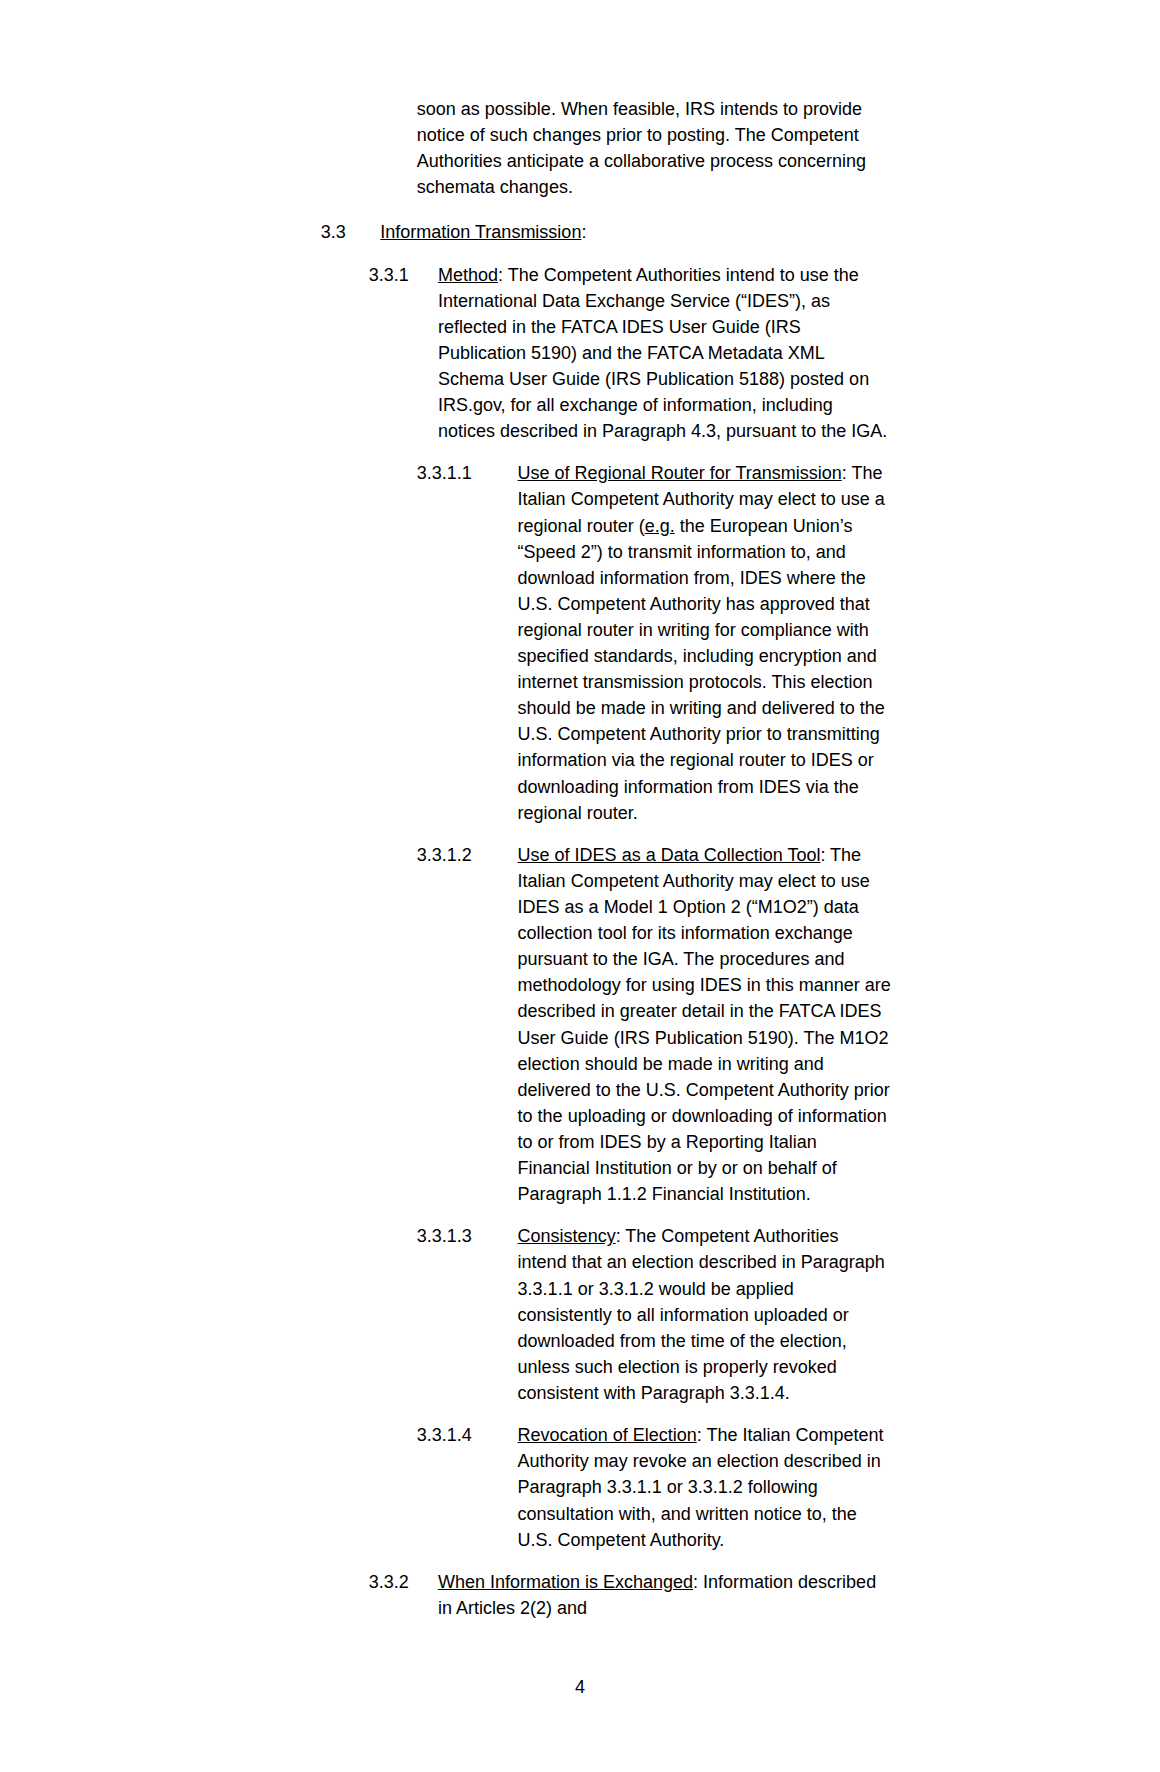soon as possible. When feasible, IRS intends to provide notice of such changes prior to posting. The Competent Authorities anticipate a collaborative process concerning schemata changes.
3.3
Information Transmission:
3.3.1
Method: The Competent Authorities intend to use the International Data Exchange Service (“IDES”), as reflected in the FATCA IDES User Guide (IRS Publication 5190) and the FATCA Metadata XML Schema User Guide (IRS Publication 5188) posted on IRS.gov, for all exchange of information, including notices described in Paragraph 4.3, pursuant to the IGA.
3.3.1.1
Use of Regional Router for Transmission: The Italian Competent Authority may elect to use a regional router (e.g. the European Union’s “Speed 2”) to transmit information to, and download information from, IDES where the U.S. Competent Authority has approved that regional router in writing for compliance with specified standards, including encryption and internet transmission protocols. This election should be made in writing and delivered to the U.S. Competent Authority prior to transmitting information via the regional router to IDES or downloading information from IDES via the regional router.
3.3.1.2
Use of IDES as a Data Collection Tool: The Italian Competent Authority may elect to use IDES as a Model 1 Option 2 (“M1O2”) data collection tool for its information exchange pursuant to the IGA. The procedures and methodology for using IDES in this manner are described in greater detail in the FATCA IDES User Guide (IRS Publication 5190). The M1O2 election should be made in writing and delivered to the U.S. Competent Authority prior to the uploading or downloading of information to or from IDES by a Reporting Italian Financial Institution or by or on behalf of Paragraph 1.1.2 Financial Institution.
3.3.1.3
Consistency: The Competent Authorities intend that an election described in Paragraph 3.3.1.1 or 3.3.1.2 would be applied consistently to all information uploaded or downloaded from the time of the election, unless such election is properly revoked consistent with Paragraph 3.3.1.4.
3.3.1.4
Revocation of Election: The Italian Competent Authority may revoke an election described in Paragraph 3.3.1.1 or 3.3.1.2 following consultation with, and written notice to, the U.S. Competent Authority.
3.3.2
When Information is Exchanged: Information described in Articles 2(2) and
4